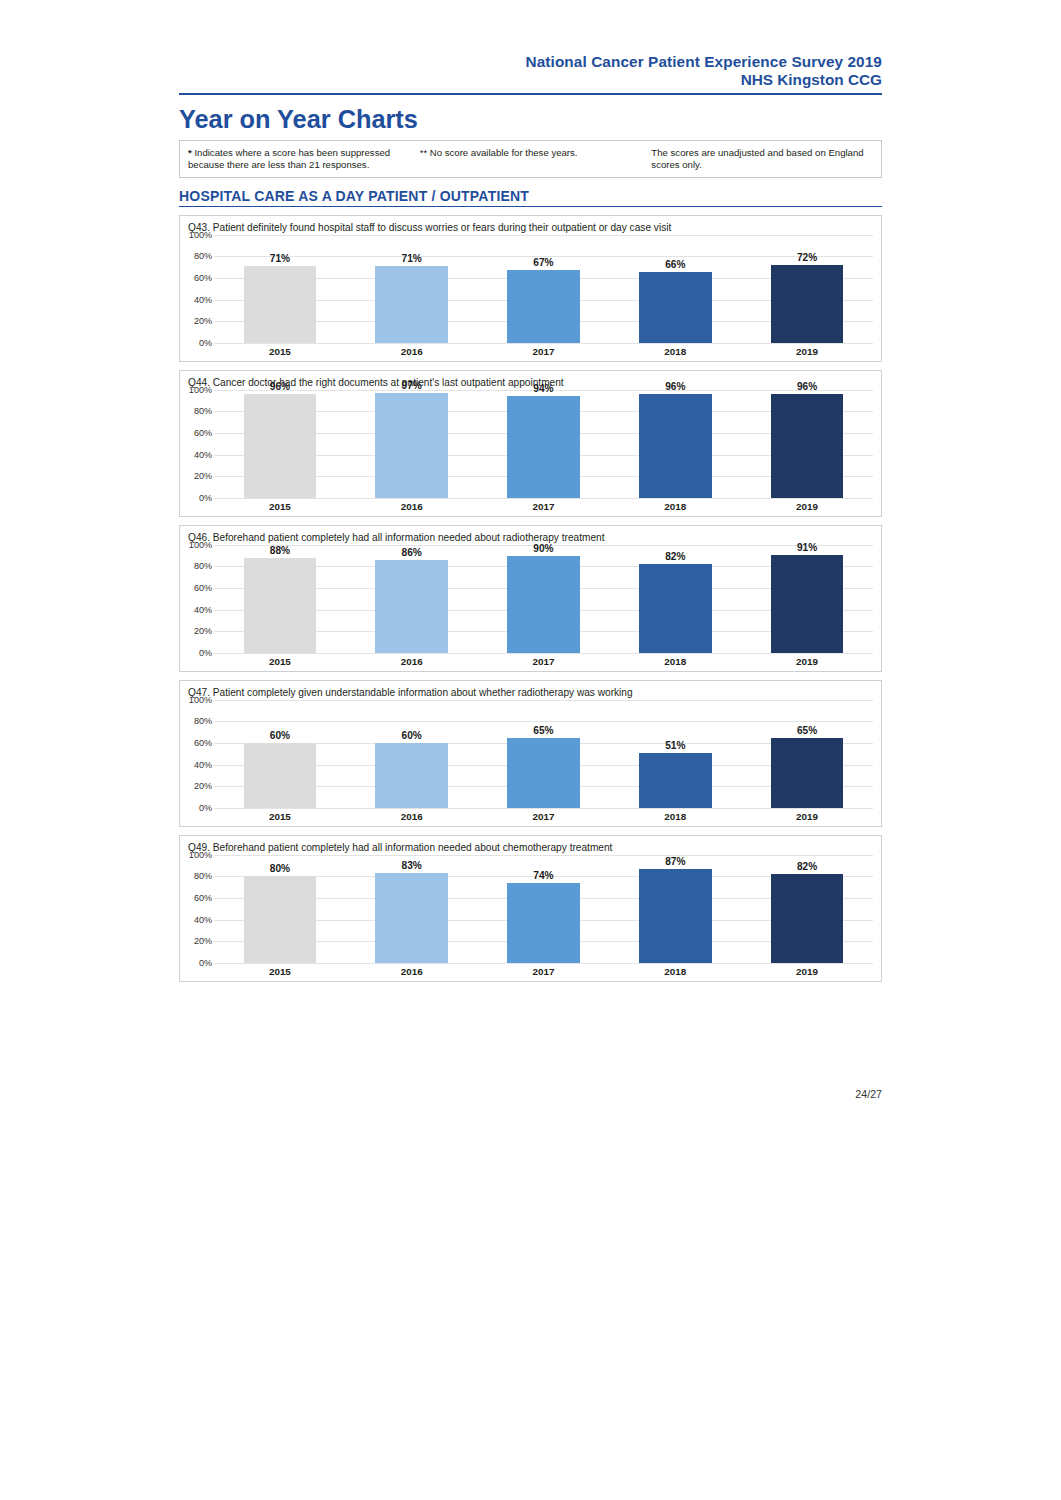National Cancer Patient Experience Survey 2019
NHS Kingston CCG
Year on Year Charts
* Indicates where a score has been suppressed because there are less than 21 responses.
** No score available for these years.
The scores are unadjusted and based on England scores only.
HOSPITAL CARE AS A DAY PATIENT / OUTPATIENT
Q43. Patient definitely found hospital staff to discuss worries or fears during their outpatient or day case visit
100%
80%
60%
40%
20%
0%
71%
71%
67%
66%
72%
2015
2016
2017
2018
2019
Q44. Cancer doctor had the right documents at patient's last outpatient appointment
100%
80%
60%
40%
20%
0%
96%
97%
94%
96%
96%
2015
2016
2017
2018
2019
Q46. Beforehand patient completely had all information needed about radiotherapy treatment
100%
80%
60%
40%
20%
0%
88%
86%
90%
82%
91%
2015
2016
2017
2018
2019
Q47. Patient completely given understandable information about whether radiotherapy was working
100%
80%
60%
40%
20%
0%
60%
60%
65%
51%
65%
2015
2016
2017
2018
2019
Q49. Beforehand patient completely had all information needed about chemotherapy treatment
100%
80%
60%
40%
20%
0%
80%
83%
74%
87%
82%
2015
2016
2017
2018
2019
24/27